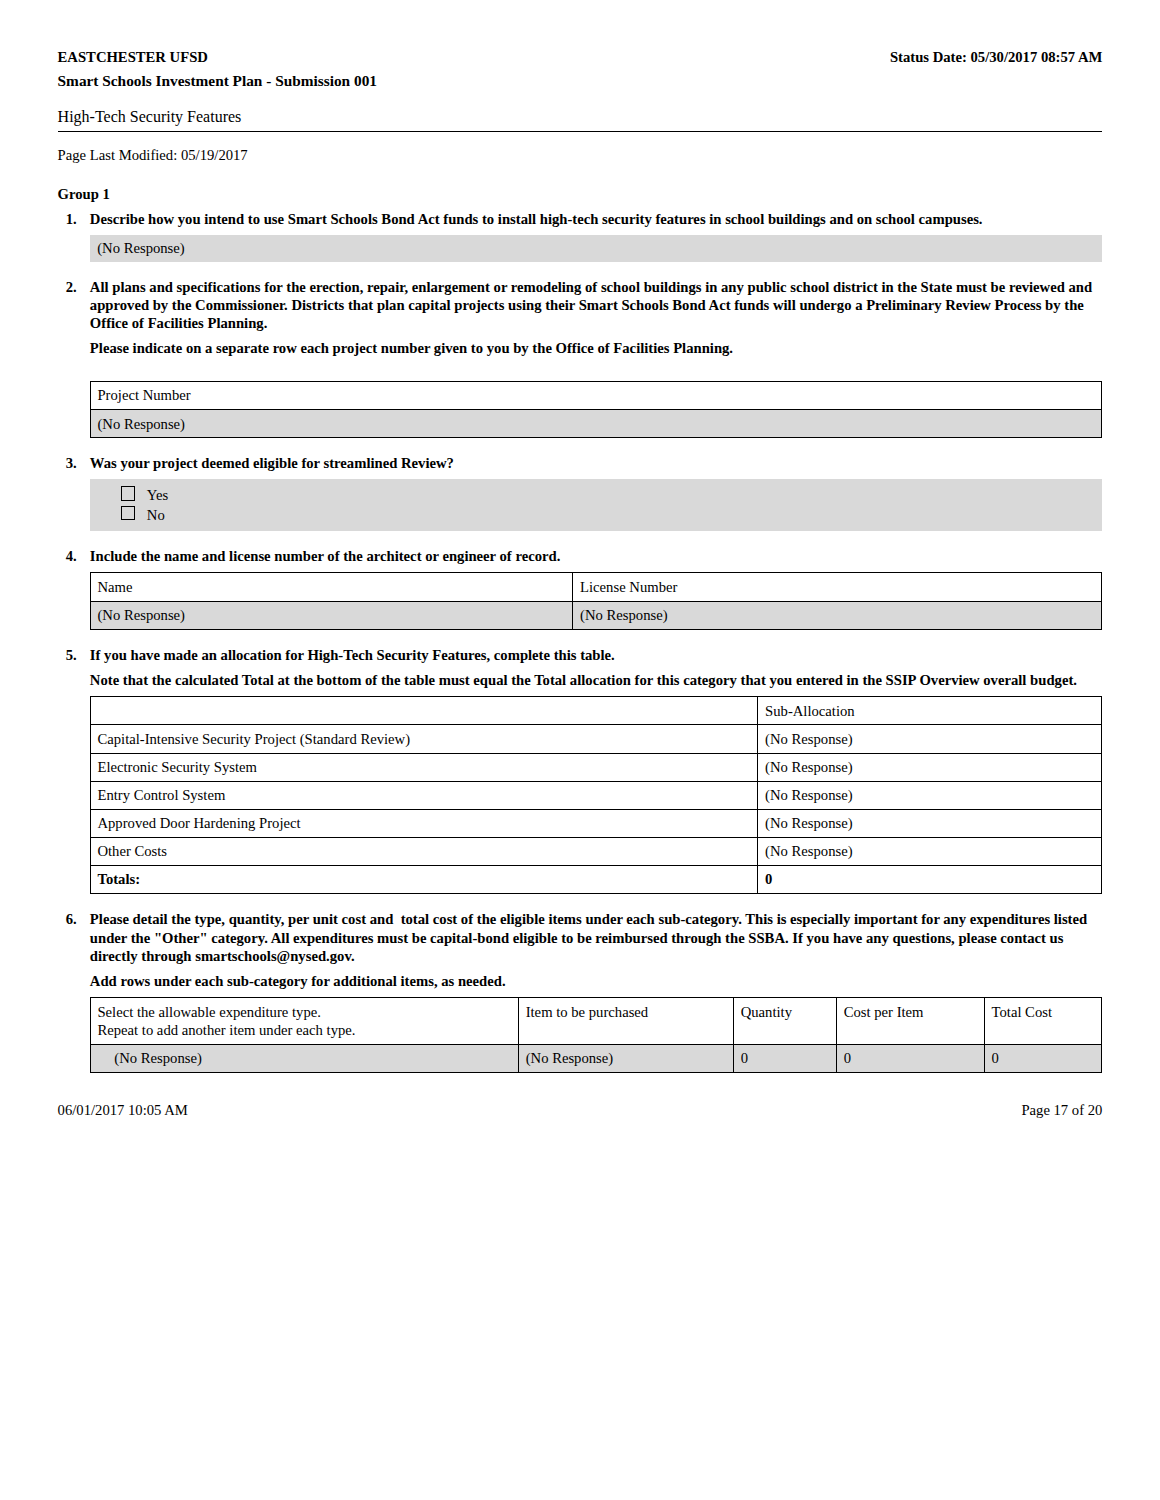EASTCHESTER UFSD Status Date: 05/30/2017 08:57 AM
Smart Schools Investment Plan - Submission 001
High-Tech Security Features
Page Last Modified: 05/19/2017
Group 1
1.
Describe how you intend to use Smart Schools Bond Act funds to install high-tech security features in school buildings and on school campuses.
(No Response)
2.
All plans and specifications for the erection, repair, enlargement or remodeling of school buildings in any public school district in the State must be reviewed and approved by the Commissioner. Districts that plan capital projects using their Smart Schools Bond Act funds will undergo a Preliminary Review Process by the Office of Facilities Planning.
Please indicate on a separate row each project number given to you by the Office of Facilities Planning.
| Project Number |
| --- |
| (No Response) |
3.
Was your project deemed eligible for streamlined Review?
Yes
No
4.
Include the name and license number of the architect or engineer of record.
| Name | License Number |
| --- | --- |
| (No Response) | (No Response) |
5.
If you have made an allocation for High-Tech Security Features, complete this table.
Note that the calculated Total at the bottom of the table must equal the Total allocation for this category that you entered in the SSIP Overview overall budget.
| | Sub-Allocation |
| --- | --- |
| Capital-Intensive Security Project (Standard Review) | (No Response) |
| Electronic Security System | (No Response) |
| Entry Control System | (No Response) |
| Approved Door Hardening Project | (No Response) |
| Other Costs | (No Response) |
| Totals: | 0 |
6.
Please detail the type, quantity, per unit cost and total cost of the eligible items under each sub-category. This is especially important for any expenditures listed under the "Other" category. All expenditures must be capital-bond eligible to be reimbursed through the SSBA. If you have any questions, please contact us directly through smartschools@nysed.gov.
Add rows under each sub-category for additional items, as needed.
| Select the allowable expenditure type. Repeat to add another item under each type. | Item to be purchased | Quantity | Cost per Item | Total Cost |
| --- | --- | --- | --- | --- |
| (No Response) | (No Response) | 0 | 0 | 0 |
06/01/2017 10:05 AM Page 17 of 20